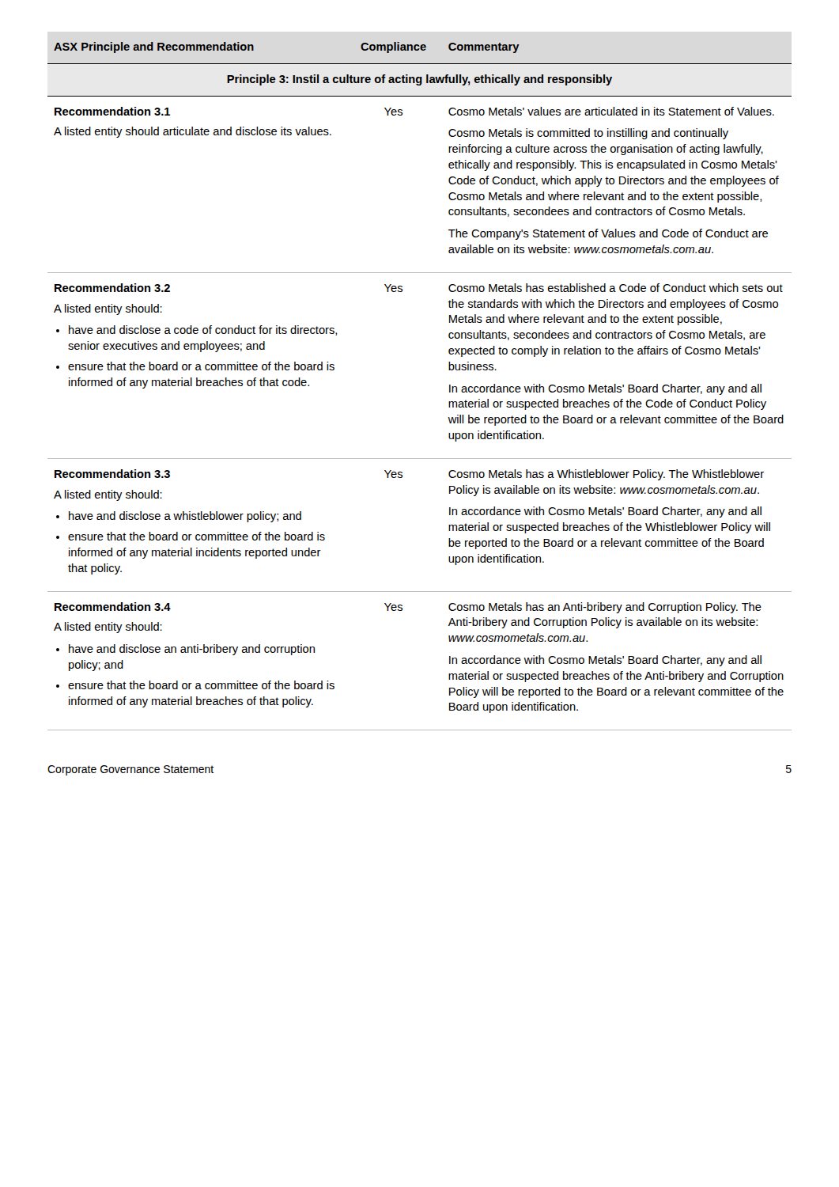| ASX Principle and Recommendation | Compliance | Commentary |
| --- | --- | --- |
| Principle 3: Instil a culture of acting lawfully, ethically and responsibly |
| Recommendation 3.1 A listed entity should articulate and disclose its values. | Yes | Cosmo Metals' values are articulated in its Statement of Values. Cosmo Metals is committed to instilling and continually reinforcing a culture across the organisation of acting lawfully, ethically and responsibly. This is encapsulated in Cosmo Metals' Code of Conduct, which apply to Directors and the employees of Cosmo Metals and where relevant and to the extent possible, consultants, secondees and contractors of Cosmo Metals. The Company's Statement of Values and Code of Conduct are available on its website: www.cosmometals.com.au . |
| Recommendation 3.2 A listed entity should: have and disclose a code of conduct for its directors, senior executives and employees; and ensure that the board or a committee of the board is informed of any material breaches of that code. | Yes | Cosmo Metals has established a Code of Conduct which sets out the standards with which the Directors and employees of Cosmo Metals and where relevant and to the extent possible, consultants, secondees and contractors of Cosmo Metals, are expected to comply in relation to the affairs of Cosmo Metals' business. In accordance with Cosmo Metals' Board Charter, any and all material or suspected breaches of the Code of Conduct Policy will be reported to the Board or a relevant committee of the Board upon identification. |
| Recommendation 3.3 A listed entity should: have and disclose a whistleblower policy; and ensure that the board or committee of the board is informed of any material incidents reported under that policy. | Yes | Cosmo Metals has a Whistleblower Policy. The Whistleblower Policy is available on its website: www.cosmometals.com.au . In accordance with Cosmo Metals' Board Charter, any and all material or suspected breaches of the Whistleblower Policy will be reported to the Board or a relevant committee of the Board upon identification. |
| Recommendation 3.4 A listed entity should: have and disclose an anti-bribery and corruption policy; and ensure that the board or a committee of the board is informed of any material breaches of that policy. | Yes | Cosmo Metals has an Anti-bribery and Corruption Policy. The Anti-bribery and Corruption Policy is available on its website: www.cosmometals.com.au . In accordance with Cosmo Metals' Board Charter, any and all material or suspected breaches of the Anti-bribery and Corruption Policy will be reported to the Board or a relevant committee of the Board upon identification. |
Corporate Governance Statement 5